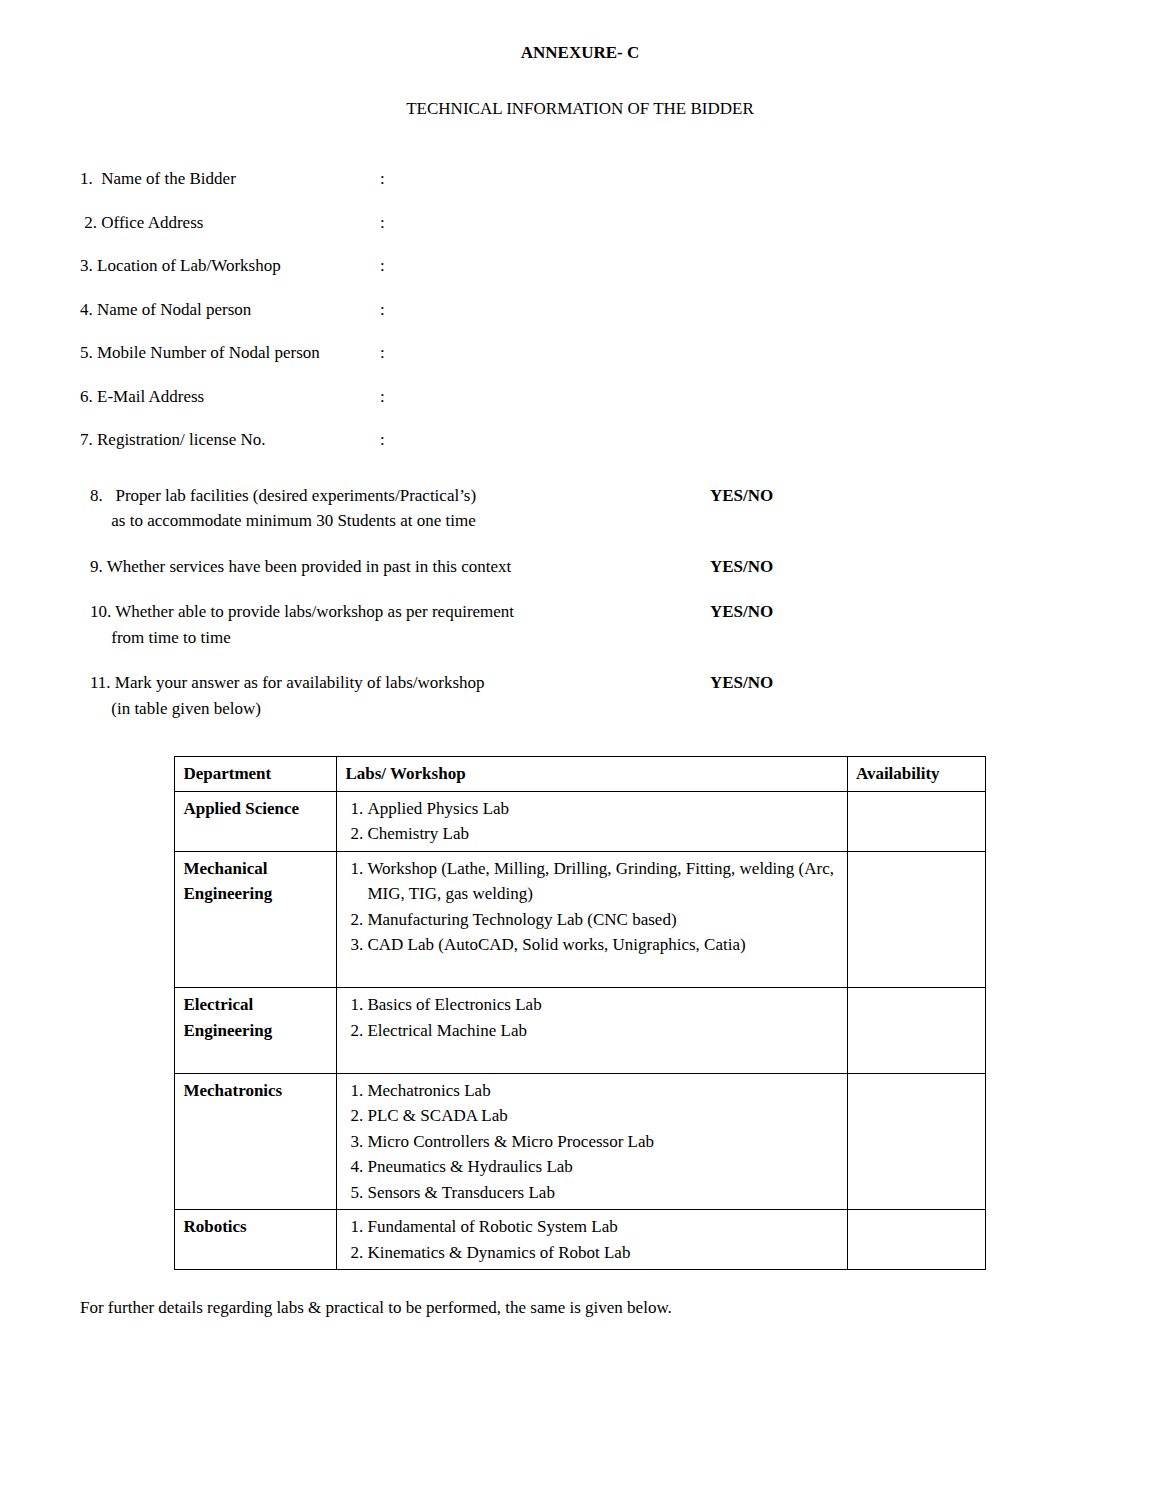ANNEXURE- C
TECHNICAL INFORMATION OF THE BIDDER
1. Name of the Bidder:
2. Office Address:
3. Location of Lab/Workshop:
4. Name of Nodal person:
5. Mobile Number of Nodal person:
6. E-Mail Address:
7. Registration/ license No.:
8. Proper lab facilities (desired experiments/Practical’s)
as to accommodate minimum 30 Students at one time YES/NO
9. Whether services have been provided in past in this context YES/NO
10. Whether able to provide labs/workshop as per requirement
from time to time YES/NO
11. Mark your answer as for availability of labs/workshop
(in table given below) YES/NO
| Department | Labs/ Workshop | Availability |
| --- | --- | --- |
| Applied Science | Applied Physics Lab Chemistry Lab | |
| Mechanical Engineering | Workshop (Lathe, Milling, Drilling, Grinding, Fitting, welding (Arc, MIG, TIG, gas welding) Manufacturing Technology Lab (CNC based) CAD Lab (AutoCAD, Solid works, Unigraphics, Catia) | |
| Electrical Engineering | Basics of Electronics Lab Electrical Machine Lab | |
| Mechatronics | Mechatronics Lab PLC & SCADA Lab Micro Controllers & Micro Processor Lab Pneumatics & Hydraulics Lab Sensors & Transducers Lab | |
| Robotics | Fundamental of Robotic System Lab Kinematics & Dynamics of Robot Lab | |
For further details regarding labs & practical to be performed, the same is given below.